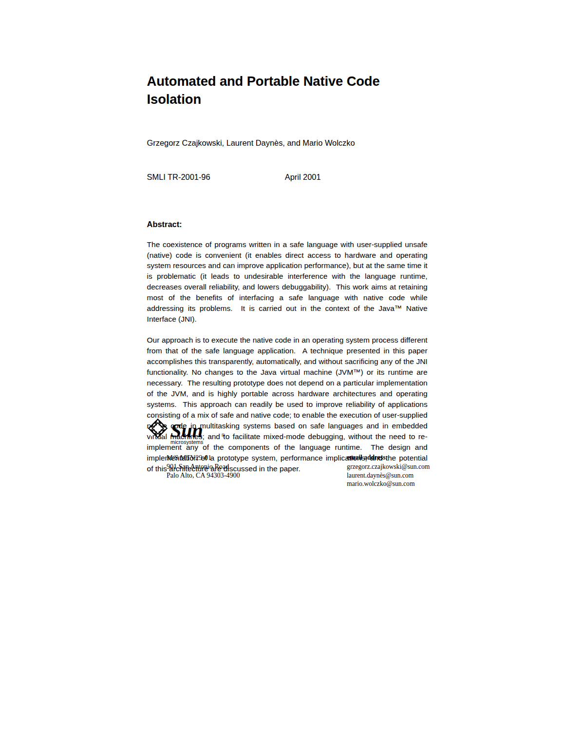Automated and Portable Native Code Isolation
Grzegorz Czajkowski, Laurent Daynès, and Mario Wolczko
SMLI TR-2001-96 April 2001
Abstract:
The coexistence of programs written in a safe language with user-supplied unsafe (native) code is convenient (it enables direct access to hardware and operating system resources and can improve application performance), but at the same time it is problematic (it leads to undesirable interference with the language runtime, decreases overall reliability, and lowers debuggability). This work aims at retaining most of the benefits of interfacing a safe language with native code while addressing its problems. It is carried out in the context of the Java™ Native Interface (JNI).
Our approach is to execute the native code in an operating system process different from that of the safe language application. A technique presented in this paper accomplishes this transparently, automatically, and without sacrificing any of the JNI functionality. No changes to the Java virtual machine (JVM™) or its runtime are necessary. The resulting prototype does not depend on a particular implementation of the JVM, and is highly portable across hardware architectures and operating systems. This approach can readily be used to improve reliability of applications consisting of a mix of safe and native code; to enable the execution of user-supplied native code in multitasking systems based on safe languages and in embedded virtual machines; and to facilitate mixed-mode debugging, without the need to re-implement any of the components of the language runtime. The design and implementation of a prototype system, performance implications, and the potential of this architecture are discussed in the paper.
Sun ® microsystems
M/S MTV29-01
901 San Antonio Road
Palo Alto, CA 94303-4900
email address: grzegorz.czajkowski@sun.com
laurent.daynès@sun.com
mario.wolczko@sun.com